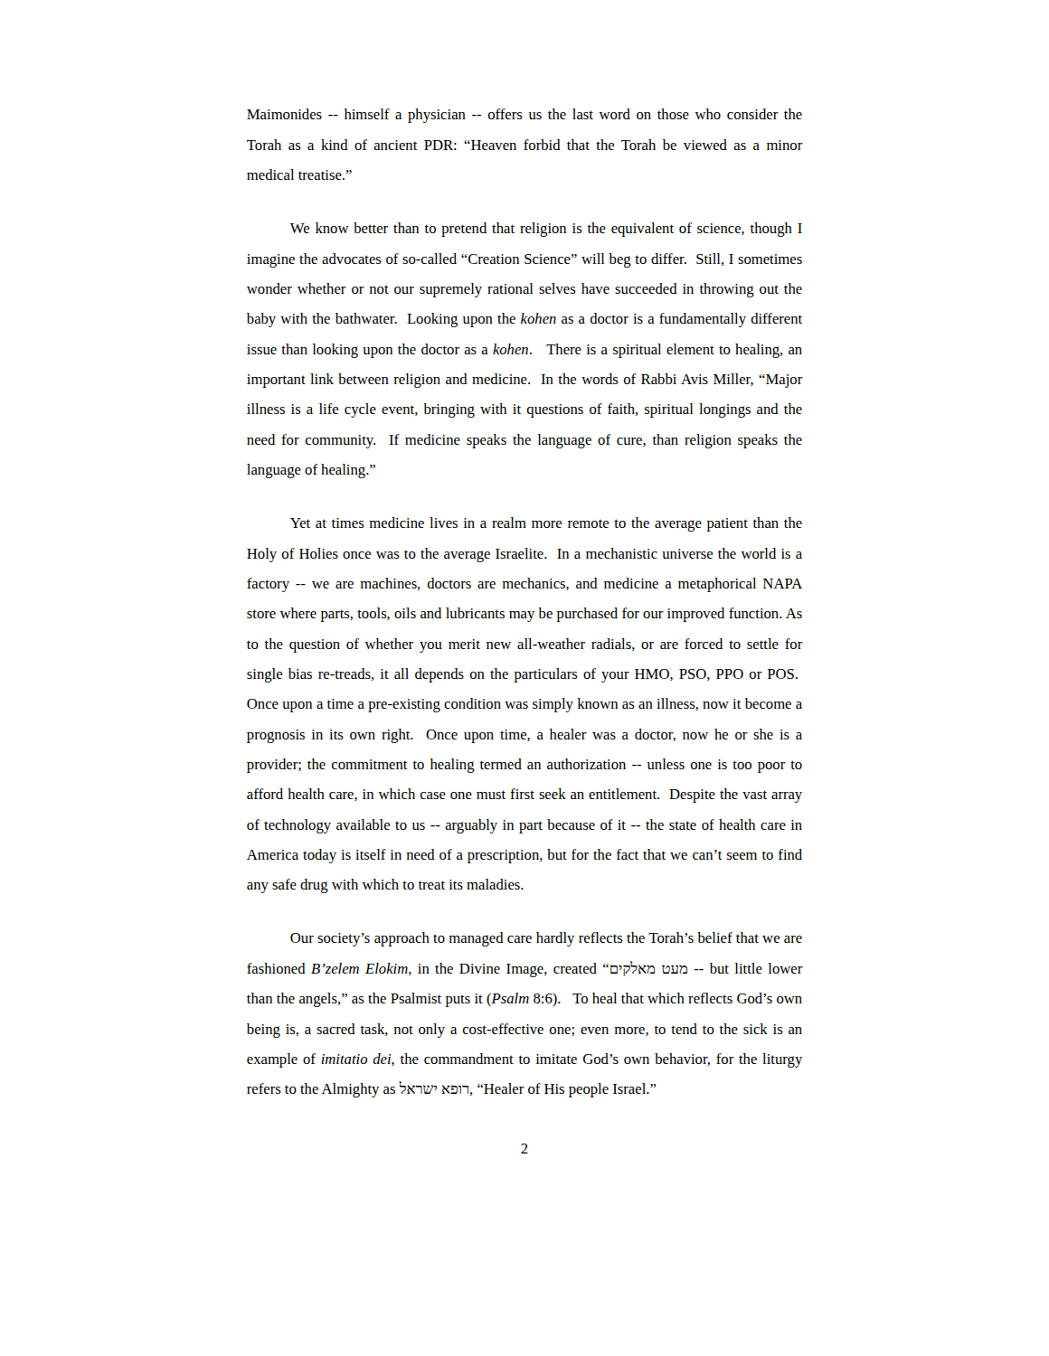Maimonides -- himself a physician -- offers us the last word on those who consider the Torah as a kind of ancient PDR: “Heaven forbid that the Torah be viewed as a minor medical treatise.”
We know better than to pretend that religion is the equivalent of science, though I imagine the advocates of so-called “Creation Science” will beg to differ. Still, I sometimes wonder whether or not our supremely rational selves have succeeded in throwing out the baby with the bathwater. Looking upon the kohen as a doctor is a fundamentally different issue than looking upon the doctor as a kohen. There is a spiritual element to healing, an important link between religion and medicine. In the words of Rabbi Avis Miller, “Major illness is a life cycle event, bringing with it questions of faith, spiritual longings and the need for community. If medicine speaks the language of cure, than religion speaks the language of healing.”
Yet at times medicine lives in a realm more remote to the average patient than the Holy of Holies once was to the average Israelite. In a mechanistic universe the world is a factory -- we are machines, doctors are mechanics, and medicine a metaphorical NAPA store where parts, tools, oils and lubricants may be purchased for our improved function. As to the question of whether you merit new all-weather radials, or are forced to settle for single bias re-treads, it all depends on the particulars of your HMO, PSO, PPO or POS. Once upon a time a pre-existing condition was simply known as an illness, now it become a prognosis in its own right. Once upon time, a healer was a doctor, now he or she is a provider; the commitment to healing termed an authorization -- unless one is too poor to afford health care, in which case one must first seek an entitlement. Despite the vast array of technology available to us -- arguably in part because of it -- the state of health care in America today is itself in need of a prescription, but for the fact that we can’t seem to find any safe drug with which to treat its maladies.
Our society’s approach to managed care hardly reflects the Torah’s belief that we are fashioned B’zelem Elokim, in the Divine Image, created “מעט מאלקים -- but little lower than the angels,” as the Psalmist puts it (Psalm 8:6). To heal that which reflects God’s own being is, a sacred task, not only a cost-effective one; even more, to tend to the sick is an example of imitatio dei, the commandment to imitate God’s own behavior, for the liturgy refers to the Almighty as רופא ישראל, “Healer of His people Israel.”
2